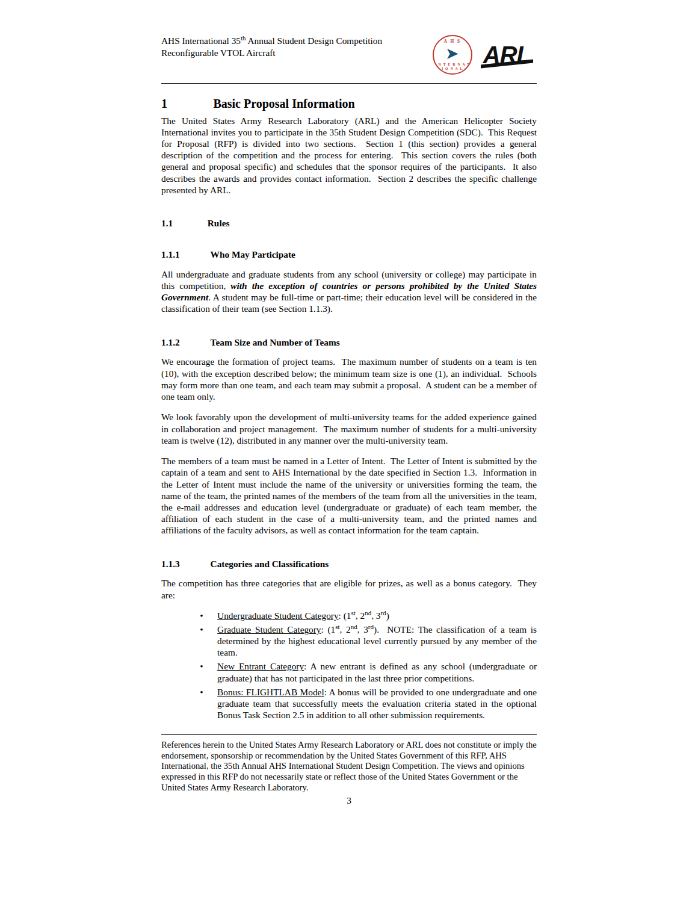AHS International 35th Annual Student Design Competition
Reconfigurable VTOL Aircraft
A H S
➤
I N T E R N A T I O N A L
ARL
1 Basic Proposal Information
The United States Army Research Laboratory (ARL) and the American Helicopter Society International invites you to participate in the 35th Student Design Competition (SDC). This Request for Proposal (RFP) is divided into two sections. Section 1 (this section) provides a general description of the competition and the process for entering. This section covers the rules (both general and proposal specific) and schedules that the sponsor requires of the participants. It also describes the awards and provides contact information. Section 2 describes the specific challenge presented by ARL.
1.1 Rules
1.1.1 Who May Participate
All undergraduate and graduate students from any school (university or college) may participate in this competition, with the exception of countries or persons prohibited by the United States Government. A student may be full-time or part-time; their education level will be considered in the classification of their team (see Section 1.1.3).
1.1.2 Team Size and Number of Teams
We encourage the formation of project teams. The maximum number of students on a team is ten (10), with the exception described below; the minimum team size is one (1), an individual. Schools may form more than one team, and each team may submit a proposal. A student can be a member of one team only.
We look favorably upon the development of multi-university teams for the added experience gained in collaboration and project management. The maximum number of students for a multi-university team is twelve (12), distributed in any manner over the multi-university team.
The members of a team must be named in a Letter of Intent. The Letter of Intent is submitted by the captain of a team and sent to AHS International by the date specified in Section 1.3. Information in the Letter of Intent must include the name of the university or universities forming the team, the name of the team, the printed names of the members of the team from all the universities in the team, the e-mail addresses and education level (undergraduate or graduate) of each team member, the affiliation of each student in the case of a multi-university team, and the printed names and affiliations of the faculty advisors, as well as contact information for the team captain.
1.1.3 Categories and Classifications
The competition has three categories that are eligible for prizes, as well as a bonus category. They are:
Undergraduate Student Category: (1st, 2nd, 3rd)
Graduate Student Category: (1st, 2nd, 3rd). NOTE: The classification of a team is determined by the highest educational level currently pursued by any member of the team.
New Entrant Category: A new entrant is defined as any school (undergraduate or graduate) that has not participated in the last three prior competitions.
Bonus: FLIGHTLAB Model: A bonus will be provided to one undergraduate and one graduate team that successfully meets the evaluation criteria stated in the optional Bonus Task Section 2.5 in addition to all other submission requirements.
References herein to the United States Army Research Laboratory or ARL does not constitute or imply the endorsement, sponsorship or recommendation by the United States Government of this RFP, AHS International, the 35th Annual AHS International Student Design Competition. The views and opinions expressed in this RFP do not necessarily state or reflect those of the United States Government or the United States Army Research Laboratory.
3